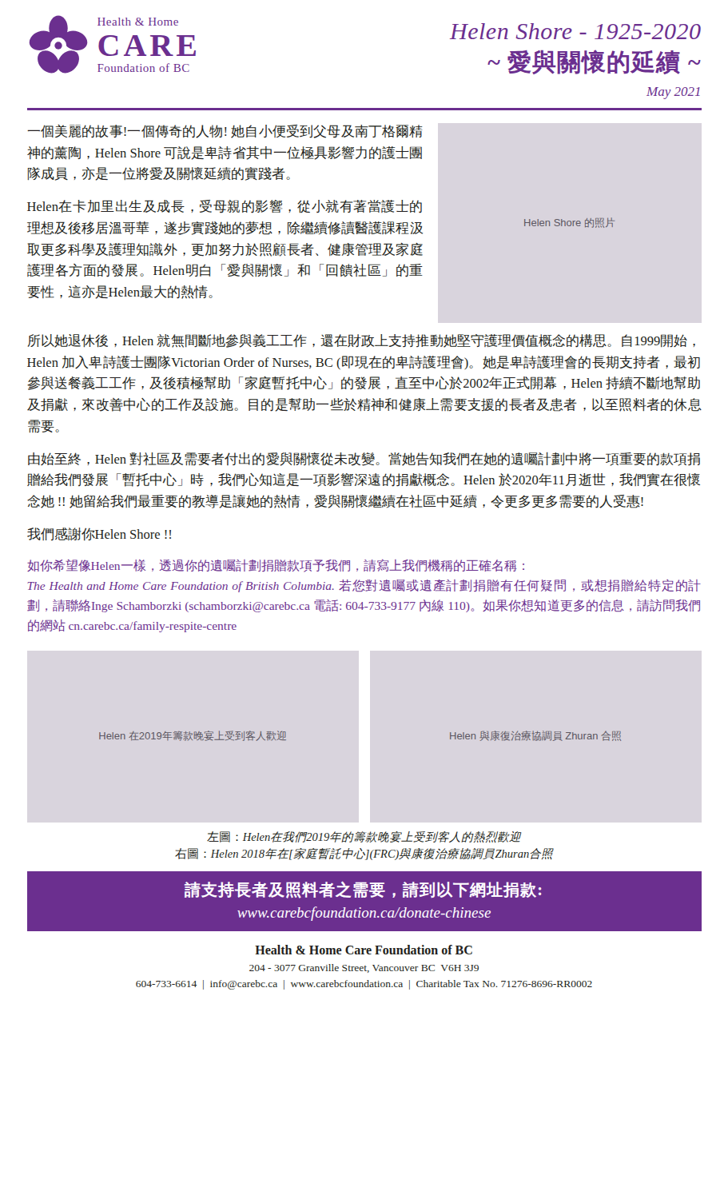Health & Home
CARE
Foundation of BC
Helen Shore - 1925-2020
~ 愛與關懷的延續 ~
May 2021
Helen Shore 的照片
一個美麗的故事!一個傳奇的人物! 她自小便受到父母及南丁格爾精神的薰陶，Helen Shore 可說是卑詩省其中一位極具影響力的護士團隊成員，亦是一位將愛及關懷延續的實踐者。
Helen在卡加里出生及成長，受母親的影響，從小就有著當護士的理想及後移居溫哥華，遂步實踐她的夢想，除繼續修讀醫護課程汲取更多科學及護理知識外，更加努力於照顧長者、健康管理及家庭護理各方面的發展。Helen明白「愛與關懷」和「回饋社區」的重要性，這亦是Helen最大的熱情。
所以她退休後，Helen 就無間斷地參與義工工作，還在財政上支持推動她堅守護理價值概念的構思。自1999開始，Helen 加入卑詩護士團隊Victorian Order of Nurses, BC (即現在的卑詩護理會)。她是卑詩護理會的長期支持者，最初參與送餐義工工作，及後積極幫助「家庭暫托中心」的發展，直至中心於2002年正式開幕，Helen 持續不斷地幫助及捐獻，來改善中心的工作及設施。目的是幫助一些於精神和健康上需要支援的長者及患者，以至照料者的休息需要。
由始至終，Helen 對社區及需要者付出的愛與關懷從未改變。當她告知我們在她的遺囑計劃中將一項重要的款項捐贈給我們發展「暫托中心」時，我們心知這是一項影響深遠的捐獻概念。Helen 於2020年11月逝世，我們實在很懷念她 !! 她留給我們最重要的教導是讓她的熱情，愛與關懷繼續在社區中延續，令更多更多需要的人受惠!
我們感謝你Helen Shore !!
如你希望像Helen一樣，透過你的遺囑計劃捐贈款項予我們，請寫上我們機稱的正確名稱：
The Health and Home Care Foundation of British Columbia. 若您對遺囑或遺產計劃捐贈有任何疑問，或想捐贈給特定的計劃，請聯絡Inge Schamborzki (schamborzki@carebc.ca 電話: 604-733-9177 內線 110)。如果你想知道更多的信息，請訪問我們的網站 cn.carebc.ca/family-respite-centre
Helen 在2019年籌款晚宴上受到客人歡迎
Helen 與康復治療協調員 Zhuran 合照
左圖：Helen在我們2019年的籌款晚宴上受到客人的熱烈歡迎
右圖：Helen 2018年在[家庭暫託中心](FRC)與康復治療協調員Zhuran合照
請支持長者及照料者之需要，請到以下網址捐款:
www.carebcfoundation.ca/donate-chinese
Health & Home Care Foundation of BC
204 - 3077 Granville Street, Vancouver BC V6H 3J9
604-733-6614 | info@carebc.ca | www.carebcfoundation.ca | Charitable Tax No. 71276-8696-RR0002